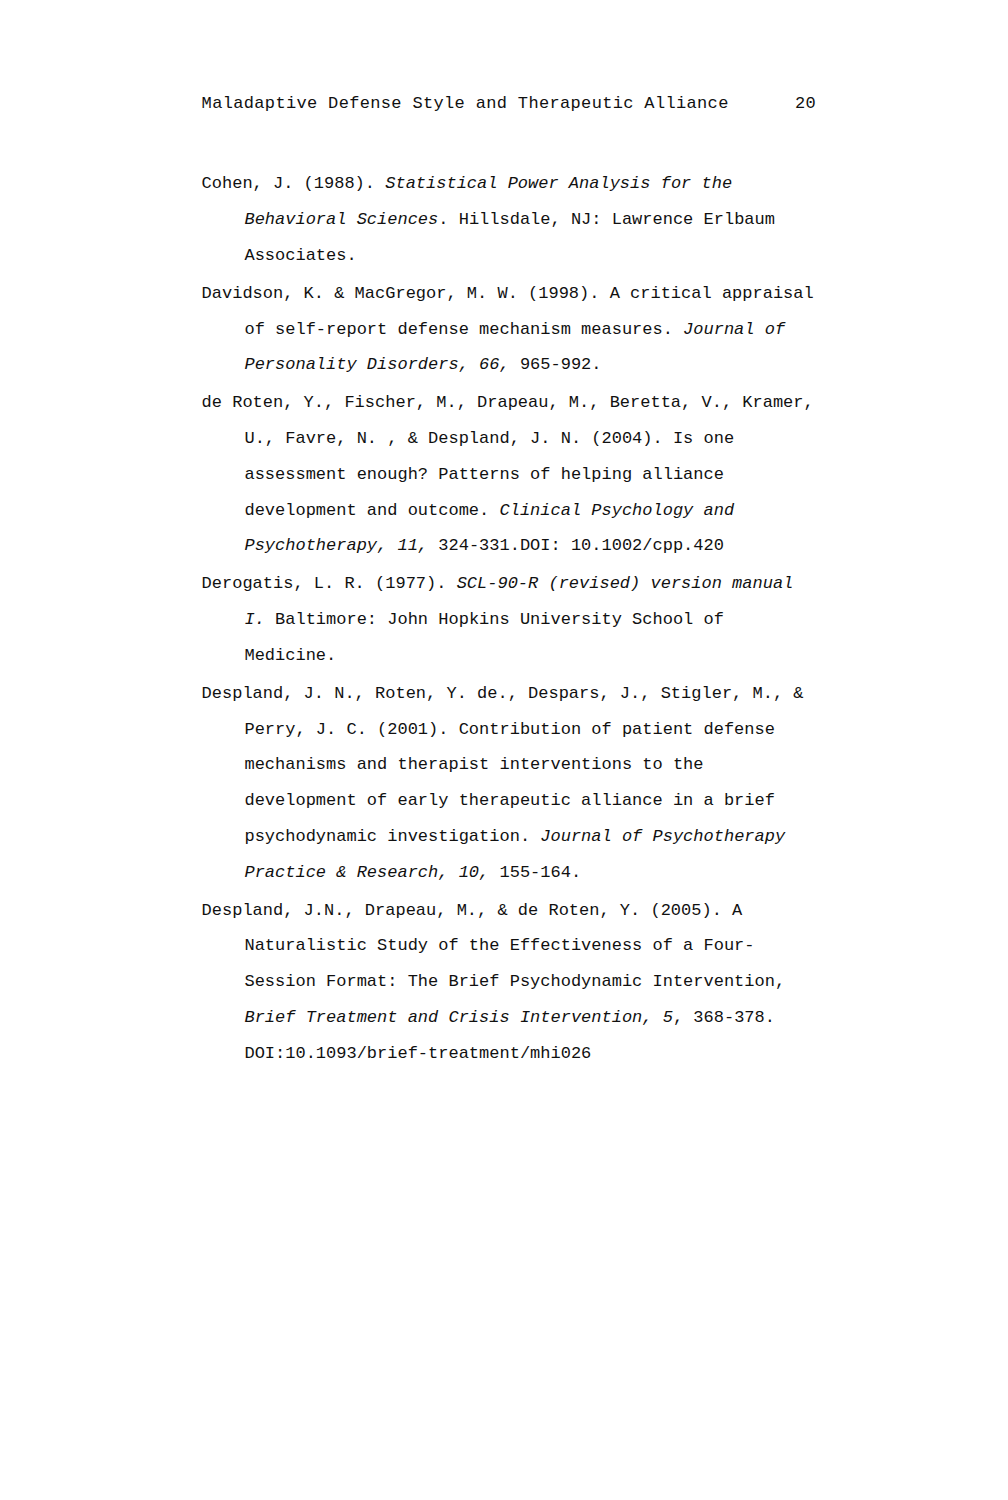Maladaptive Defense Style and Therapeutic Alliance 20
Cohen, J. (1988). Statistical Power Analysis for the Behavioral Sciences. Hillsdale, NJ: Lawrence Erlbaum Associates.
Davidson, K. & MacGregor, M. W. (1998). A critical appraisal of self-report defense mechanism measures. Journal of Personality Disorders, 66, 965-992.
de Roten, Y., Fischer, M., Drapeau, M., Beretta, V., Kramer, U., Favre, N. , & Despland, J. N. (2004). Is one assessment enough? Patterns of helping alliance development and outcome. Clinical Psychology and Psychotherapy, 11, 324-331.DOI: 10.1002/cpp.420
Derogatis, L. R. (1977). SCL-90-R (revised) version manual I. Baltimore: John Hopkins University School of Medicine.
Despland, J. N., Roten, Y. de., Despars, J., Stigler, M., & Perry, J. C. (2001). Contribution of patient defense mechanisms and therapist interventions to the development of early therapeutic alliance in a brief psychodynamic investigation. Journal of Psychotherapy Practice & Research, 10, 155-164.
Despland, J.N., Drapeau, M., & de Roten, Y. (2005). A Naturalistic Study of the Effectiveness of a Four-Session Format: The Brief Psychodynamic Intervention, Brief Treatment and Crisis Intervention, 5, 368-378. DOI:10.1093/brief-treatment/mhi026